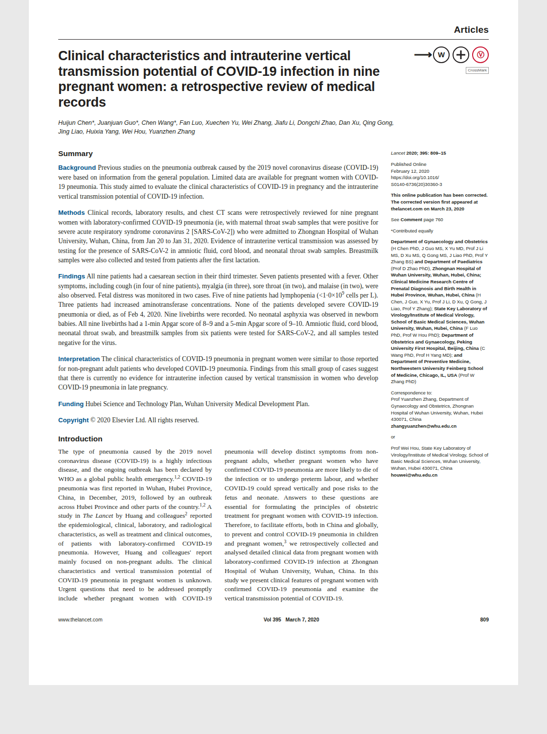Articles
⟶
W
Ⓥ
CrossMark
Clinical characteristics and intrauterine vertical transmission potential of COVID-19 infection in nine pregnant women: a retrospective review of medical records
Huijun Chen*, Juanjuan Guo*, Chen Wang*, Fan Luo, Xuechen Yu, Wei Zhang, Jiafu Li, Dongchi Zhao, Dan Xu, Qing Gong, Jing Liao, Huixia Yang, Wei Hou, Yuanzhen Zhang
Summary
Background Previous studies on the pneumonia outbreak caused by the 2019 novel coronavirus disease (COVID-19) were based on information from the general population. Limited data are available for pregnant women with COVID-19 pneumonia. This study aimed to evaluate the clinical characteristics of COVID-19 in pregnancy and the intrauterine vertical transmission potential of COVID-19 infection.
Methods Clinical records, laboratory results, and chest CT scans were retrospectively reviewed for nine pregnant women with laboratory-confirmed COVID-19 pneumonia (ie, with maternal throat swab samples that were positive for severe acute respiratory syndrome coronavirus 2 [SARS-CoV-2]) who were admitted to Zhongnan Hospital of Wuhan University, Wuhan, China, from Jan 20 to Jan 31, 2020. Evidence of intrauterine vertical transmission was assessed by testing for the presence of SARS-CoV-2 in amniotic fluid, cord blood, and neonatal throat swab samples. Breastmilk samples were also collected and tested from patients after the first lactation.
Findings All nine patients had a caesarean section in their third trimester. Seven patients presented with a fever. Other symptoms, including cough (in four of nine patients), myalgia (in three), sore throat (in two), and malaise (in two), were also observed. Fetal distress was monitored in two cases. Five of nine patients had lymphopenia (<1·0×109 cells per L). Three patients had increased aminotransferase concentrations. None of the patients developed severe COVID-19 pneumonia or died, as of Feb 4, 2020. Nine livebirths were recorded. No neonatal asphyxia was observed in newborn babies. All nine livebirths had a 1-min Apgar score of 8–9 and a 5-min Apgar score of 9–10. Amniotic fluid, cord blood, neonatal throat swab, and breastmilk samples from six patients were tested for SARS-CoV-2, and all samples tested negative for the virus.
Interpretation The clinical characteristics of COVID-19 pneumonia in pregnant women were similar to those reported for non-pregnant adult patients who developed COVID-19 pneumonia. Findings from this small group of cases suggest that there is currently no evidence for intrauterine infection caused by vertical transmission in women who develop COVID-19 pneumonia in late pregnancy.
Funding Hubei Science and Technology Plan, Wuhan University Medical Development Plan.
Copyright © 2020 Elsevier Ltd. All rights reserved.
Introduction
The type of pneumonia caused by the 2019 novel coronavirus disease (COVID-19) is a highly infectious disease, and the ongoing outbreak has been declared by WHO as a global public health emergency.1,2 COVID-19 pneumonia was first reported in Wuhan, Hubei Province, China, in December, 2019, followed by an outbreak across Hubei Province and other parts of the country.1,2 A study in The Lancet by Huang and colleagues2 reported the epidemiological, clinical, laboratory, and radiological characteristics, as well as treatment and clinical outcomes, of patients with laboratory-confirmed COVID-19 pneumonia. However, Huang and colleagues' report mainly focused on non-pregnant adults. The clinical characteristics and vertical transmission potential of COVID-19 pneumonia in pregnant women is unknown. Urgent questions that need to be addressed promptly include whether pregnant women with COVID-19 pneumonia will develop distinct symptoms from non-pregnant adults, whether pregnant women who have confirmed COVID-19 pneumonia are more likely to die of the infection or to undergo preterm labour, and whether COVID-19 could spread vertically and pose risks to the fetus and neonate. Answers to these questions are essential for formulating the principles of obstetric treatment for pregnant women with COVID-19 infection. Therefore, to facilitate efforts, both in China and globally, to prevent and control COVID-19 pneumonia in children and pregnant women,3 we retrospectively collected and analysed detailed clinical data from pregnant women with laboratory-confirmed COVID-19 infection at Zhongnan Hospital of Wuhan University, Wuhan, China. In this study we present clinical features of pregnant women with confirmed COVID-19 pneumonia and examine the vertical transmission potential of COVID-19.
Lancet 2020; 395: 809–15
Published Online
February 12, 2020
https://doi.org/10.1016/
S0140-6736(20)30360-3
This online publication has been corrected. The corrected version first appeared at thelancet.com on March 23, 2020
See Comment page 760
*Contributed equally
Department of Gynaecology and Obstetrics (H Chen PhD, J Guo MS, X Yu MD, Prof J Li MS, D Xu MS, Q Gong MS, J Liao PhD, Prof Y Zhang BS) and Department of Paediatrics (Prof D Zhao PhD), Zhongnan Hospital of Wuhan University, Wuhan, Hubei, China; Clinical Medicine Research Centre of Prenatal Diagnosis and Birth Health in Hubei Province, Wuhan, Hubei, China (H Chen, J Guo, X Yu, Prof J Li, D Xu, Q Gong, J Liao, Prof Y Zhang); State Key Laboratory of Virology/Institute of Medical Virology, School of Basic Medical Sciences, Wuhan University, Wuhan, Hubei, China (F Luo PhD, Prof W Hou PhD); Department of Obstetrics and Gynaecology, Peking University First Hospital, Beijing, China (C Wang PhD, Prof H Yang MD); and Department of Preventive Medicine, Northwestern University Feinberg School of Medicine, Chicago, IL, USA (Prof W Zhang PhD)
Correspondence to:
Prof Yuanzhen Zhang, Department of Gynaecology and Obstetrics, Zhongnan Hospital of Wuhan University, Wuhan, Hubei 430071, China
zhangyuanzhen@whu.edu.cn
or
Prof Wei Hou, State Key Laboratory of Virology/Institute of Medical Virology, School of Basic Medical Sciences, Wuhan University, Wuhan, Hubei 430071, China
houwei@whu.edu.cn
www.thelancet.com
Vol 395 March 7, 2020
809